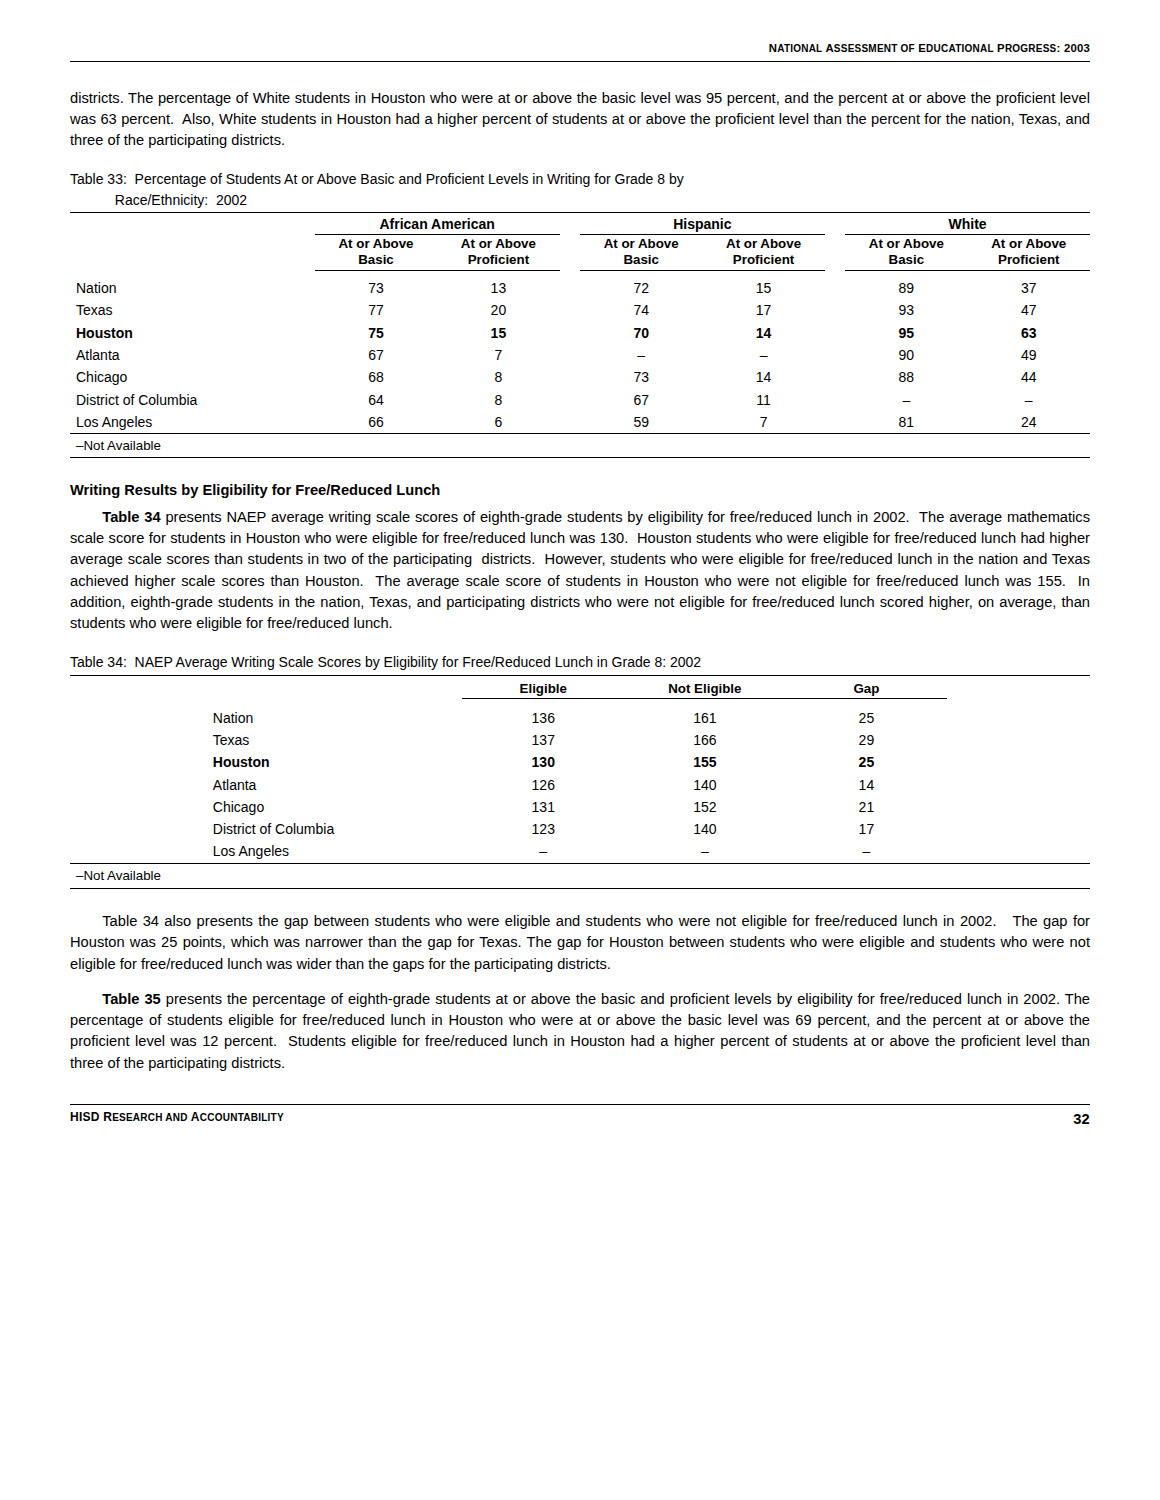NATIONAL ASSESSMENT OF EDUCATIONAL PROGRESS: 2003
districts. The percentage of White students in Houston who were at or above the basic level was 95 percent, and the percent at or above the proficient level was 63 percent. Also, White students in Houston had a higher percent of students at or above the proficient level than the percent for the nation, Texas, and three of the participating districts.
Table 33: Percentage of Students At or Above Basic and Proficient Levels in Writing for Grade 8 by
Race/Ethnicity: 2002
| | African American | | Hispanic | | White |
| | At or Above Basic | At or Above Proficient | | At or Above Basic | At or Above Proficient | | At or Above Basic | At or Above Proficient |
| Nation | 73 | 13 | | 72 | 15 | | 89 | 37 |
| Texas | 77 | 20 | | 74 | 17 | | 93 | 47 |
| Houston | 75 | 15 | | 70 | 14 | | 95 | 63 |
| Atlanta | 67 | 7 | | – | – | | 90 | 49 |
| Chicago | 68 | 8 | | 73 | 14 | | 88 | 44 |
| District of Columbia | 64 | 8 | | 67 | 11 | | – | – |
| Los Angeles | 66 | 6 | | 59 | 7 | | 81 | 24 |
| –Not Available |
Writing Results by Eligibility for Free/Reduced Lunch
Table 34 presents NAEP average writing scale scores of eighth-grade students by eligibility for free/reduced lunch in 2002. The average mathematics scale score for students in Houston who were eligible for free/reduced lunch was 130. Houston students who were eligible for free/reduced lunch had higher average scale scores than students in two of the participating districts. However, students who were eligible for free/reduced lunch in the nation and Texas achieved higher scale scores than Houston. The average scale score of students in Houston who were not eligible for free/reduced lunch was 155. In addition, eighth-grade students in the nation, Texas, and participating districts who were not eligible for free/reduced lunch scored higher, on average, than students who were eligible for free/reduced lunch.
Table 34: NAEP Average Writing Scale Scores by Eligibility for Free/Reduced Lunch in Grade 8: 2002
| | Eligible | Not Eligible | Gap |
| Nation | 136 | 161 | 25 |
| Texas | 137 | 166 | 29 |
| Houston | 130 | 155 | 25 |
| Atlanta | 126 | 140 | 14 |
| Chicago | 131 | 152 | 21 |
| District of Columbia | 123 | 140 | 17 |
| Los Angeles | – | – | – |
| –Not Available |
Table 34 also presents the gap between students who were eligible and students who were not eligible for free/reduced lunch in 2002. The gap for Houston was 25 points, which was narrower than the gap for Texas. The gap for Houston between students who were eligible and students who were not eligible for free/reduced lunch was wider than the gaps for the participating districts.
Table 35 presents the percentage of eighth-grade students at or above the basic and proficient levels by eligibility for free/reduced lunch in 2002. The percentage of students eligible for free/reduced lunch in Houston who were at or above the basic level was 69 percent, and the percent at or above the proficient level was 12 percent. Students eligible for free/reduced lunch in Houston had a higher percent of students at or above the proficient level than three of the participating districts.
HISD RESEARCH AND ACCOUNTABILITY 32